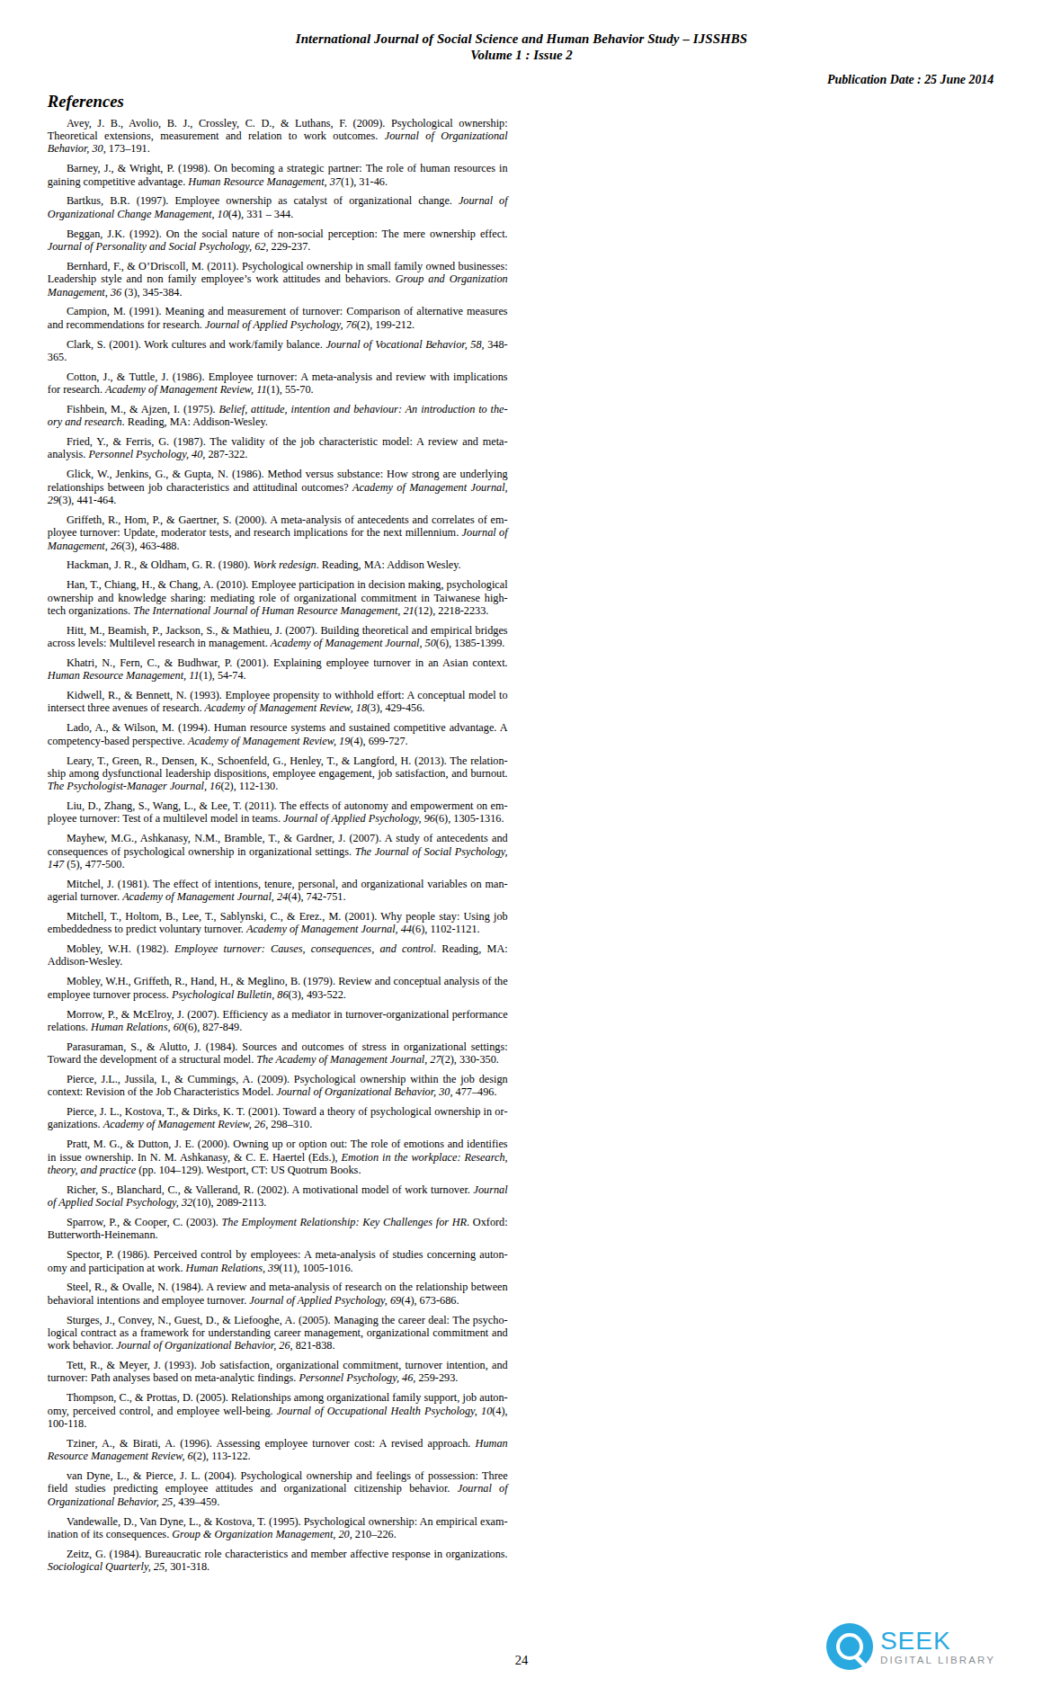International Journal of Social Science and Human Behavior Study – IJSSHBS
Volume 1 : Issue 2
Publication Date : 25 June 2014
References
Avey, J. B., Avolio, B. J., Crossley, C. D., & Luthans, F. (2009). Psychological ownership: Theoretical extensions, measurement and relation to work outcomes. Journal of Organizational Behavior, 30, 173–191.
Barney, J., & Wright, P. (1998). On becoming a strategic partner: The role of human resources in gaining competitive advantage. Human Resource Management, 37(1), 31-46.
Bartkus, B.R. (1997). Employee ownership as catalyst of organizational change. Journal of Organizational Change Management, 10(4), 331 – 344.
Beggan, J.K. (1992). On the social nature of non-social perception: The mere ownership effect. Journal of Personality and Social Psychology, 62, 229-237.
Bernhard, F., & O’Driscoll, M. (2011). Psychological ownership in small family owned businesses: Leadership style and non family employee’s work attitudes and behaviors. Group and Organization Management, 36 (3), 345-384.
Campion, M. (1991). Meaning and measurement of turnover: Comparison of alternative measures and recommendations for research. Journal of Applied Psychology, 76(2), 199-212.
Clark, S. (2001). Work cultures and work/family balance. Journal of Vocational Behavior, 58, 348-365.
Cotton, J., & Tuttle, J. (1986). Employee turnover: A meta-analysis and review with implications for research. Academy of Management Review, 11(1), 55-70.
Fishbein, M., & Ajzen, I. (1975). Belief, attitude, intention and behaviour: An introduction to theory and research. Reading, MA: Addison-Wesley.
Fried, Y., & Ferris, G. (1987). The validity of the job characteristic model: A review and meta-analysis. Personnel Psychology, 40, 287-322.
Glick, W., Jenkins, G., & Gupta, N. (1986). Method versus substance: How strong are underlying relationships between job characteristics and attitudinal outcomes? Academy of Management Journal, 29(3), 441-464.
Griffeth, R., Hom, P., & Gaertner, S. (2000). A meta-analysis of antecedents and correlates of employee turnover: Update, moderator tests, and research implications for the next millennium. Journal of Management, 26(3), 463-488.
Hackman, J. R., & Oldham, G. R. (1980). Work redesign. Reading, MA: Addison Wesley.
Han, T., Chiang, H., & Chang, A. (2010). Employee participation in decision making, psychological ownership and knowledge sharing: mediating role of organizational commitment in Taiwanese high-tech organizations. The International Journal of Human Resource Management, 21(12), 2218-2233.
Hitt, M., Beamish, P., Jackson, S., & Mathieu, J. (2007). Building theoretical and empirical bridges across levels: Multilevel research in management. Academy of Management Journal, 50(6), 1385-1399.
Khatri, N., Fern, C., & Budhwar, P. (2001). Explaining employee turnover in an Asian context. Human Resource Management, 11(1), 54-74.
Kidwell, R., & Bennett, N. (1993). Employee propensity to withhold effort: A conceptual model to intersect three avenues of research. Academy of Management Review, 18(3), 429-456.
Lado, A., & Wilson, M. (1994). Human resource systems and sustained competitive advantage. A competency-based perspective. Academy of Management Review, 19(4), 699-727.
Leary, T., Green, R., Densen, K., Schoenfeld, G., Henley, T., & Langford, H. (2013). The relationship among dysfunctional leadership dispositions, employee engagement, job satisfaction, and burnout. The Psychologist-Manager Journal, 16(2), 112-130.
Liu, D., Zhang, S., Wang, L., & Lee, T. (2011). The effects of autonomy and empowerment on employee turnover: Test of a multilevel model in teams. Journal of Applied Psychology, 96(6), 1305-1316.
Mayhew, M.G., Ashkanasy, N.M., Bramble, T., & Gardner, J. (2007). A study of antecedents and consequences of psychological ownership in organizational settings. The Journal of Social Psychology, 147 (5), 477-500.
Mitchel, J. (1981). The effect of intentions, tenure, personal, and organizational variables on managerial turnover. Academy of Management Journal, 24(4), 742-751.
Mitchell, T., Holtom, B., Lee, T., Sablynski, C., & Erez., M. (2001). Why people stay: Using job embeddedness to predict voluntary turnover. Academy of Management Journal, 44(6), 1102-1121.
Mobley, W.H. (1982). Employee turnover: Causes, consequences, and control. Reading, MA: Addison-Wesley.
Mobley, W.H., Griffeth, R., Hand, H., & Meglino, B. (1979). Review and conceptual analysis of the employee turnover process. Psychological Bulletin, 86(3), 493-522.
Morrow, P., & McElroy, J. (2007). Efficiency as a mediator in turnover-organizational performance relations. Human Relations, 60(6), 827-849.
Parasuraman, S., & Alutto, J. (1984). Sources and outcomes of stress in organizational settings: Toward the development of a structural model. The Academy of Management Journal, 27(2), 330-350.
Pierce, J.L., Jussila, I., & Cummings, A. (2009). Psychological ownership within the job design context: Revision of the Job Characteristics Model. Journal of Organizational Behavior, 30, 477–496.
Pierce, J. L., Kostova, T., & Dirks, K. T. (2001). Toward a theory of psychological ownership in organizations. Academy of Management Review, 26, 298–310.
Pratt, M. G., & Dutton, J. E. (2000). Owning up or option out: The role of emotions and identifies in issue ownership. In N. M. Ashkanasy, & C. E. Haertel (Eds.), Emotion in the workplace: Research, theory, and practice (pp. 104–129). Westport, CT: US Quotrum Books.
Richer, S., Blanchard, C., & Vallerand, R. (2002). A motivational model of work turnover. Journal of Applied Social Psychology, 32(10), 2089-2113.
Sparrow, P., & Cooper, C. (2003). The Employment Relationship: Key Challenges for HR. Oxford: Butterworth-Heinemann.
Spector, P. (1986). Perceived control by employees: A meta-analysis of studies concerning autonomy and participation at work. Human Relations, 39(11), 1005-1016.
Steel, R., & Ovalle, N. (1984). A review and meta-analysis of research on the relationship between behavioral intentions and employee turnover. Journal of Applied Psychology, 69(4), 673-686.
Sturges, J., Convey, N., Guest, D., & Liefooghe, A. (2005). Managing the career deal: The psychological contract as a framework for understanding career management, organizational commitment and work behavior. Journal of Organizational Behavior, 26, 821-838.
Tett, R., & Meyer, J. (1993). Job satisfaction, organizational commitment, turnover intention, and turnover: Path analyses based on meta-analytic findings. Personnel Psychology, 46, 259-293.
Thompson, C., & Prottas, D. (2005). Relationships among organizational family support, job autonomy, perceived control, and employee well-being. Journal of Occupational Health Psychology, 10(4), 100-118.
Tziner, A., & Birati, A. (1996). Assessing employee turnover cost: A revised approach. Human Resource Management Review, 6(2), 113-122.
van Dyne, L., & Pierce, J. L. (2004). Psychological ownership and feelings of possession: Three field studies predicting employee attitudes and organizational citizenship behavior. Journal of Organizational Behavior, 25, 439–459.
Vandewalle, D., Van Dyne, L., & Kostova, T. (1995). Psychological ownership: An empirical examination of its consequences. Group & Organization Management, 20, 210–226.
Zeitz, G. (1984). Bureaucratic role characteristics and member affective response in organizations. Sociological Quarterly, 25, 301-318.
24
SEEK
DIGITAL LIBRARY